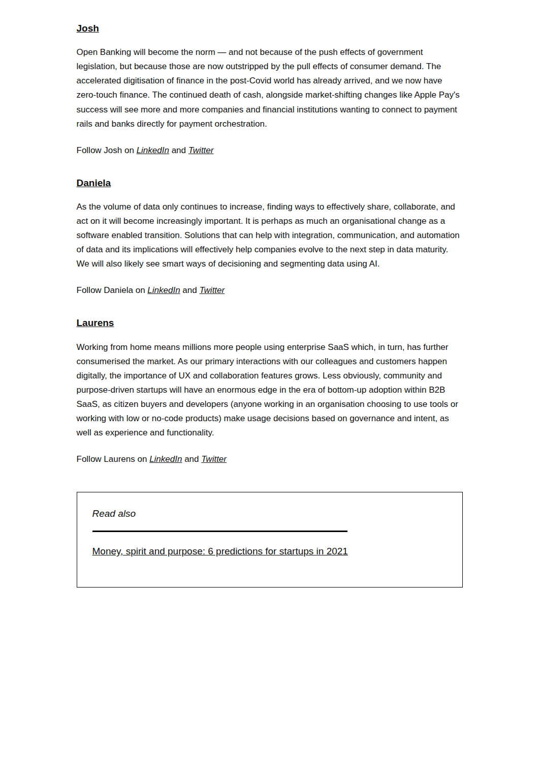Josh
Open Banking will become the norm — and not because of the push effects of government legislation, but because those are now outstripped by the pull effects of consumer demand. The accelerated digitisation of finance in the post-Covid world has already arrived, and we now have zero-touch finance. The continued death of cash, alongside market-shifting changes like Apple Pay's success will see more and more companies and financial institutions wanting to connect to payment rails and banks directly for payment orchestration.
Follow Josh on LinkedIn and Twitter
Daniela
As the volume of data only continues to increase, finding ways to effectively share, collaborate, and act on it will become increasingly important. It is perhaps as much an organisational change as a software enabled transition. Solutions that can help with integration, communication, and automation of data and its implications will effectively help companies evolve to the next step in data maturity. We will also likely see smart ways of decisioning and segmenting data using AI.
Follow Daniela on LinkedIn and Twitter
Laurens
Working from home means millions more people using enterprise SaaS which, in turn, has further consumerised the market. As our primary interactions with our colleagues and customers happen digitally, the importance of UX and collaboration features grows. Less obviously, community and purpose-driven startups will have an enormous edge in the era of bottom-up adoption within B2B SaaS, as citizen buyers and developers (anyone working in an organisation choosing to use tools or working with low or no-code products) make usage decisions based on governance and intent, as well as experience and functionality.
Follow Laurens on LinkedIn and Twitter
Read also
Money, spirit and purpose: 6 predictions for startups in 2021